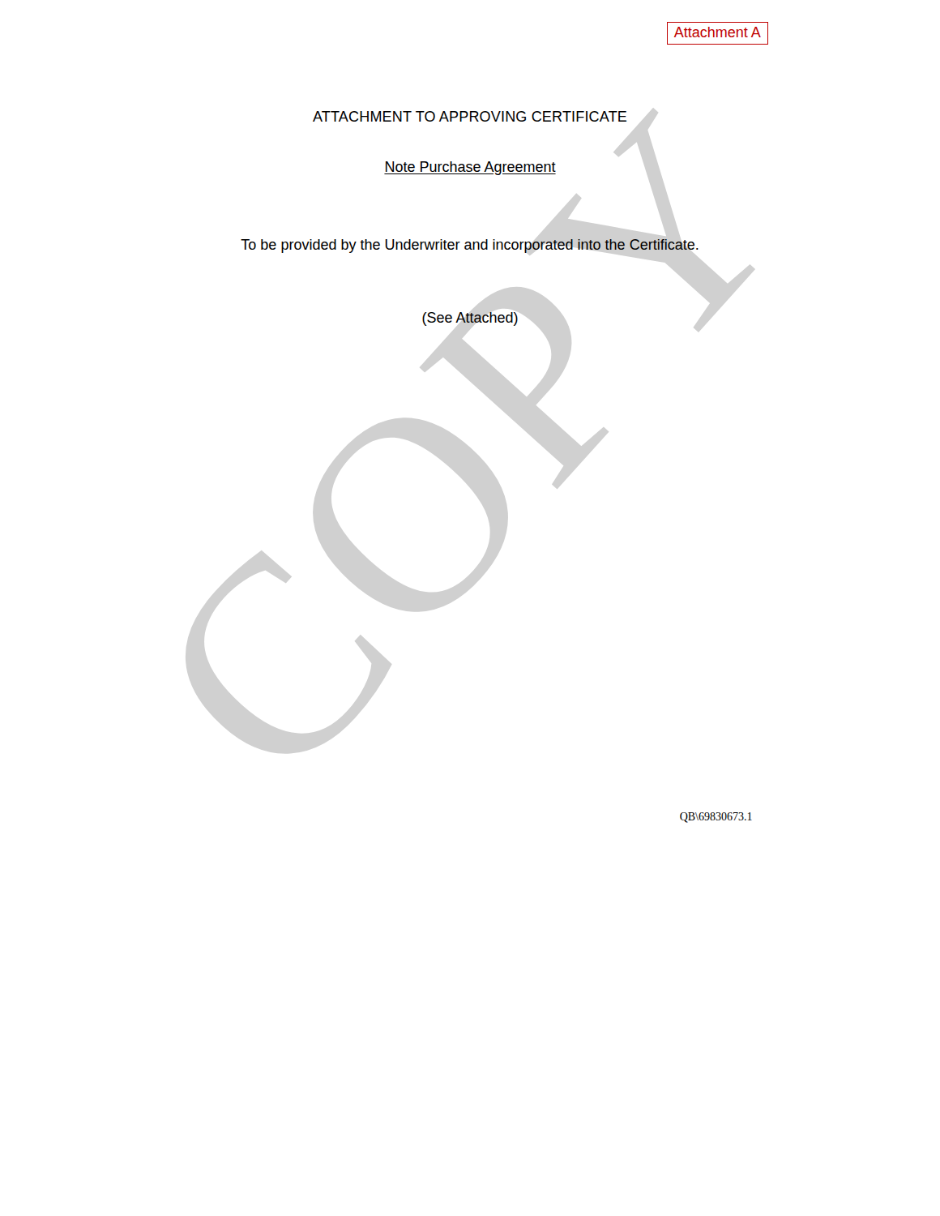Attachment A
COPY
ATTACHMENT TO APPROVING CERTIFICATE
Note Purchase Agreement
To be provided by the Underwriter and incorporated into the Certificate.
(See Attached)
QB\69830673.1